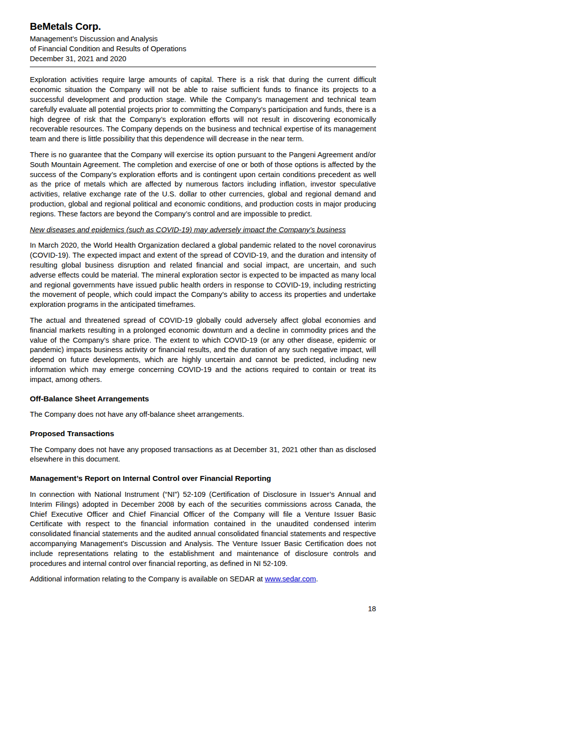BeMetals Corp.
Management’s Discussion and Analysis
of Financial Condition and Results of Operations
December 31, 2021 and 2020
Exploration activities require large amounts of capital. There is a risk that during the current difficult economic situation the Company will not be able to raise sufficient funds to finance its projects to a successful development and production stage. While the Company’s management and technical team carefully evaluate all potential projects prior to committing the Company’s participation and funds, there is a high degree of risk that the Company’s exploration efforts will not result in discovering economically recoverable resources. The Company depends on the business and technical expertise of its management team and there is little possibility that this dependence will decrease in the near term.
There is no guarantee that the Company will exercise its option pursuant to the Pangeni Agreement and/or South Mountain Agreement. The completion and exercise of one or both of those options is affected by the success of the Company’s exploration efforts and is contingent upon certain conditions precedent as well as the price of metals which are affected by numerous factors including inflation, investor speculative activities, relative exchange rate of the U.S. dollar to other currencies, global and regional demand and production, global and regional political and economic conditions, and production costs in major producing regions. These factors are beyond the Company’s control and are impossible to predict.
New diseases and epidemics (such as COVID-19) may adversely impact the Company’s business
In March 2020, the World Health Organization declared a global pandemic related to the novel coronavirus (COVID-19). The expected impact and extent of the spread of COVID-19, and the duration and intensity of resulting global business disruption and related financial and social impact, are uncertain, and such adverse effects could be material. The mineral exploration sector is expected to be impacted as many local and regional governments have issued public health orders in response to COVID-19, including restricting the movement of people, which could impact the Company's ability to access its properties and undertake exploration programs in the anticipated timeframes.
The actual and threatened spread of COVID-19 globally could adversely affect global economies and financial markets resulting in a prolonged economic downturn and a decline in commodity prices and the value of the Company’s share price. The extent to which COVID-19 (or any other disease, epidemic or pandemic) impacts business activity or financial results, and the duration of any such negative impact, will depend on future developments, which are highly uncertain and cannot be predicted, including new information which may emerge concerning COVID-19 and the actions required to contain or treat its impact, among others.
Off-Balance Sheet Arrangements
The Company does not have any off-balance sheet arrangements.
Proposed Transactions
The Company does not have any proposed transactions as at December 31, 2021 other than as disclosed elsewhere in this document.
Management’s Report on Internal Control over Financial Reporting
In connection with National Instrument (“NI”) 52-109 (Certification of Disclosure in Issuer’s Annual and Interim Filings) adopted in December 2008 by each of the securities commissions across Canada, the Chief Executive Officer and Chief Financial Officer of the Company will file a Venture Issuer Basic Certificate with respect to the financial information contained in the unaudited condensed interim consolidated financial statements and the audited annual consolidated financial statements and respective accompanying Management’s Discussion and Analysis. The Venture Issuer Basic Certification does not include representations relating to the establishment and maintenance of disclosure controls and procedures and internal control over financial reporting, as defined in NI 52-109.
Additional information relating to the Company is available on SEDAR at www.sedar.com.
18